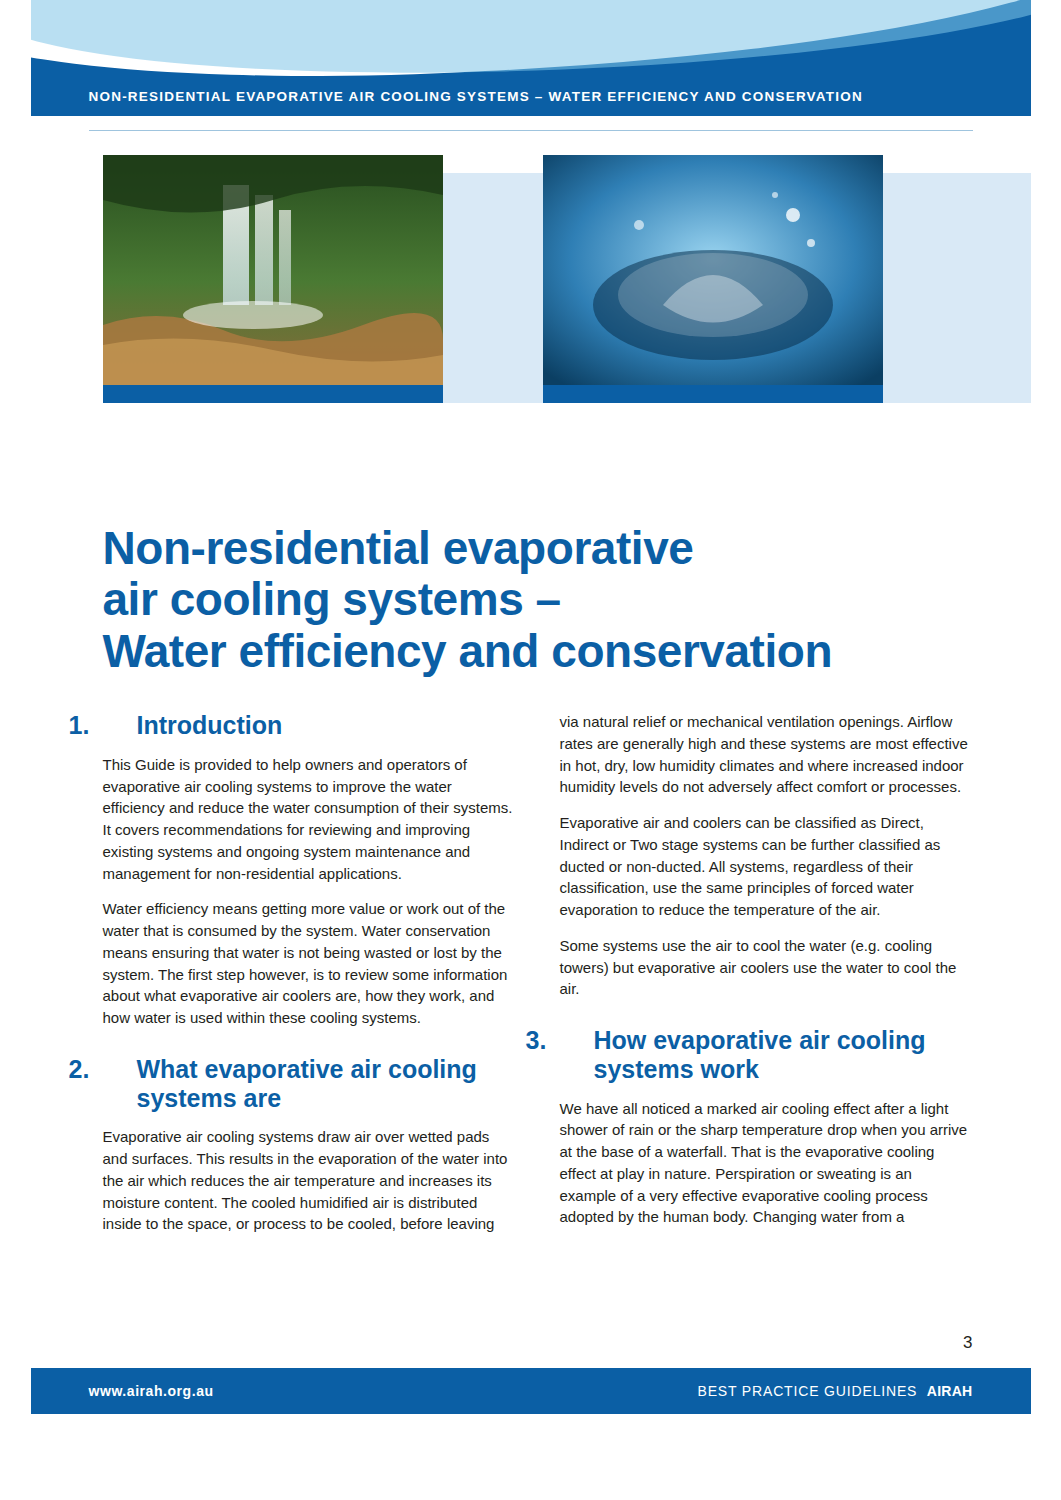Non-residential evaporative air cooling systems – Water efficiency and conservation
Non-residential evaporative
air cooling systems –
Water efficiency and conservation
1. Introduction
This Guide is provided to help owners and operators of evaporative air cooling systems to improve the water efficiency and reduce the water consumption of their systems. It covers recommendations for reviewing and improving existing systems and ongoing system maintenance and management for non-residential applications.
Water efficiency means getting more value or work out of the water that is consumed by the system. Water conservation means ensuring that water is not being wasted or lost by the system. The first step however, is to review some information about what evaporative air coolers are, how they work, and how water is used within these cooling systems.
2. What evaporative air cooling systems are
Evaporative air cooling systems draw air over wetted pads and surfaces. This results in the evaporation of the water into the air which reduces the air temperature and increases its moisture content. The cooled humidified air is distributed inside to the space, or process to be cooled, before leaving via natural relief or mechanical ventilation openings. Airflow rates are generally high and these systems are most effective in hot, dry, low humidity climates and where increased indoor humidity levels do not adversely affect comfort or processes.
Evaporative air and coolers can be classified as Direct, Indirect or Two stage systems can be further classified as ducted or non-ducted. All systems, regardless of their classification, use the same principles of forced water evaporation to reduce the temperature of the air.
Some systems use the air to cool the water (e.g. cooling towers) but evaporative air coolers use the water to cool the air.
3. How evaporative air cooling systems work
We have all noticed a marked air cooling effect after a light shower of rain or the sharp temperature drop when you arrive at the base of a waterfall. That is the evaporative cooling effect at play in nature. Perspiration or sweating is an example of a very effective evaporative cooling process adopted by the human body. Changing water from a
3
www.airah.org.au BEST PRACTICE GUIDELINES AIRAH